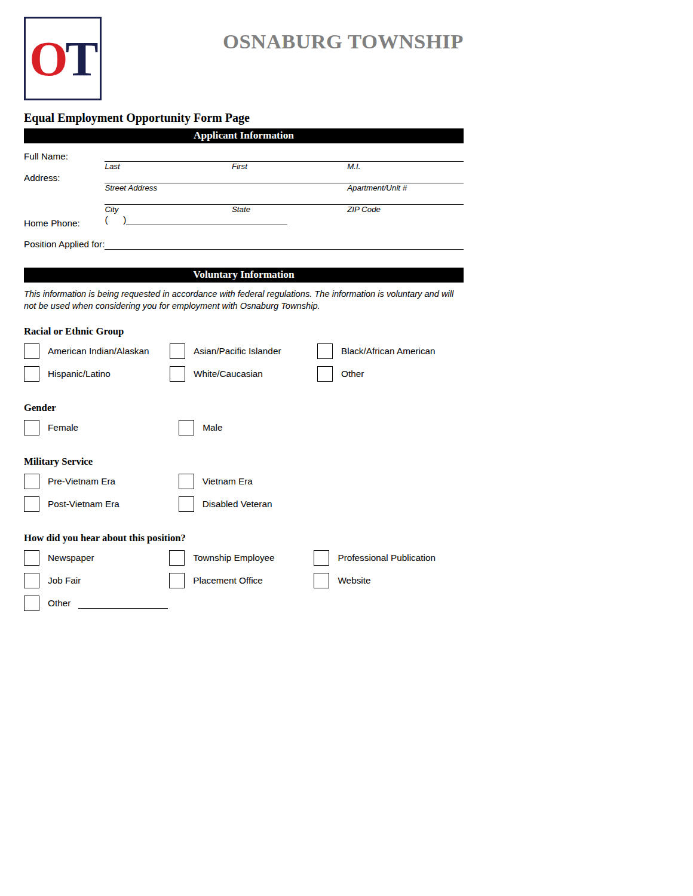OT
OSNABURG TOWNSHIP
Equal Employment Opportunity Form Page
Applicant Information
| Full Name: | |
| | Last | First | M.I. |
| Address: | |
| | Street Address | Apartment/Unit # |
| | City | State | ZIP Code |
| Home Phone: | ( ) |
| Position Applied for: | |
Voluntary Information
This information is being requested in accordance with federal regulations. The information is voluntary and will not be used when considering you for employment with Osnaburg Township.
Racial or Ethnic Group
| | American Indian/Alaskan | | Asian/Pacific Islander | | Black/African American |
| | Hispanic/Latino | | White/Caucasian | | Other |
Gender
| | Female | | Male | | |
Military Service
| | Pre-Vietnam Era | | Vietnam Era | | |
| | Post-Vietnam Era | | Disabled Veteran | | |
How did you hear about this position?
| | Newspaper | | Township Employee | | Professional Publication |
| | Job Fair | | Placement Office | | Website |
| | Other |